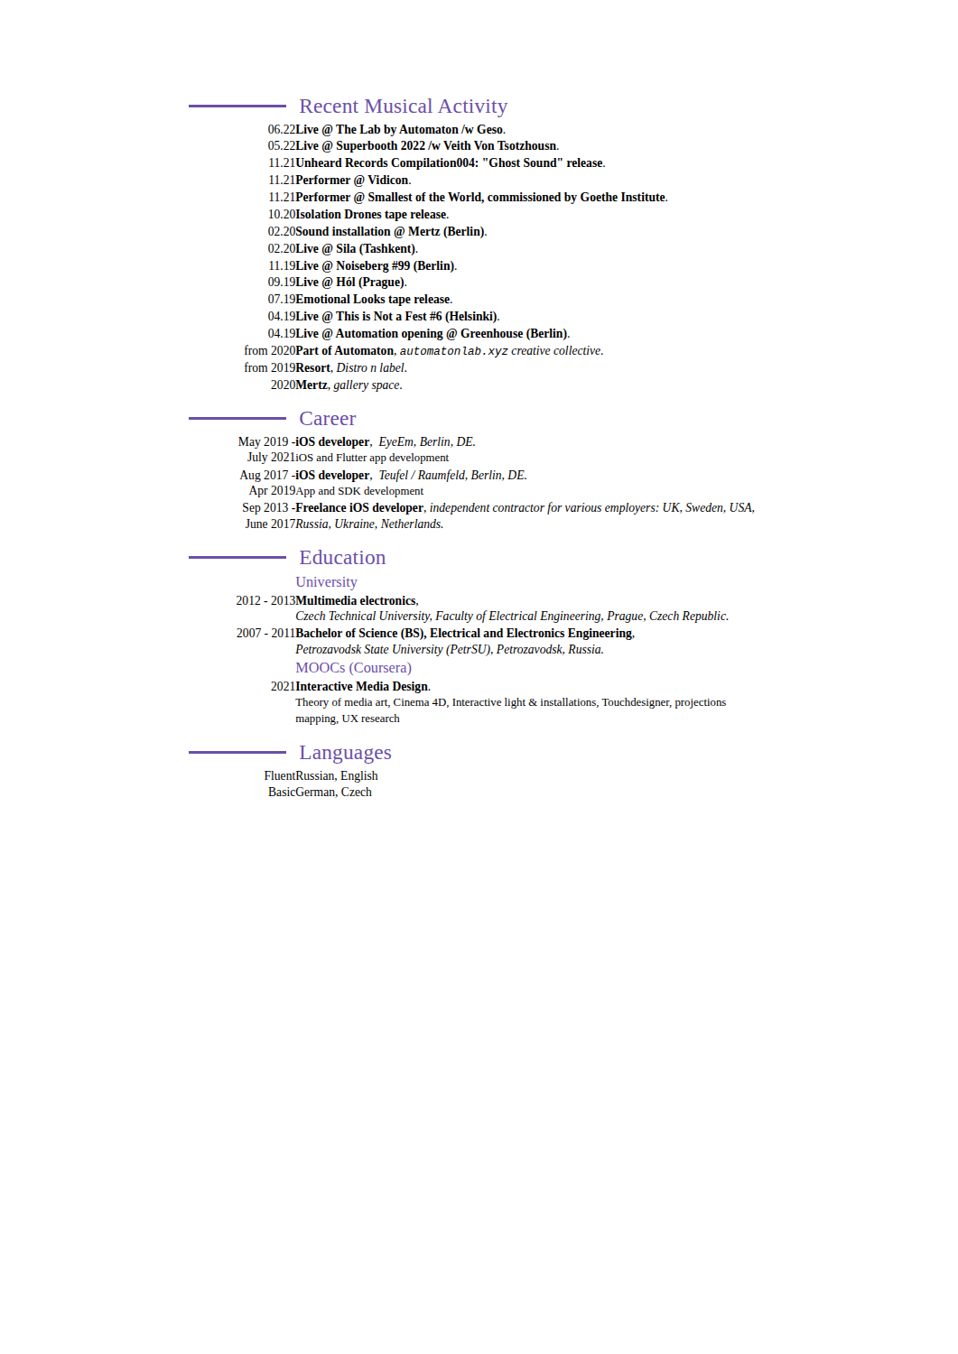Recent Musical Activity
| 06.22 | Live @ The Lab by Automaton /w Geso . |
| 05.22 | Live @ Superbooth 2022 /w Veith Von Tsotzhousn . |
| 11.21 | Unheard Records Compilation004: "Ghost Sound" release . |
| 11.21 | Performer @ Vidicon . |
| 11.21 | Performer @ Smallest of the World, commissioned by Goethe Institute . |
| 10.20 | Isolation Drones tape release . |
| 02.20 | Sound installation @ Mertz (Berlin) . |
| 02.20 | Live @ Sila (Tashkent) . |
| 11.19 | Live @ Noiseberg #99 (Berlin) . |
| 09.19 | Live @ Hól (Prague) . |
| 07.19 | Emotional Looks tape release . |
| 04.19 | Live @ This is Not a Fest #6 (Helsinki) . |
| 04.19 | Live @ Automation opening @ Greenhouse (Berlin) . |
| from 2020 | Part of Automaton , automatonlab.​xyz creative collective . |
| from 2019 | Resort , Distro n label . |
| 2020 | Mertz , gallery space . |
Career
| May 2019 - July 2021 | iOS developer , EyeEm, Berlin, DE. iOS and Flutter app development |
| Aug 2017 - Apr 2019 | iOS developer , Teufel / Raumfeld, Berlin, DE. App and SDK development |
| Sep 2013 - June 2017 | Freelance iOS developer , independent contractor for various employers: UK, Sweden, USA, Russia, Ukraine, Netherlands. |
Education
| | University |
| 2012 - 2013 | Multimedia electronics , Czech Technical University, Faculty of Electrical Engineering, Prague, Czech Republic. |
| 2007 - 2011 | Bachelor of Science (BS), Electrical and Electronics Engineering , Petrozavodsk State University (PetrSU), Petrozavodsk, Russia. |
| | MOOCs (Coursera) |
| 2021 | Interactive Media Design . Theory of media art, Cinema 4D, Interactive light & installations, Touchdesigner, projections mapping, UX research |
Languages
| Fluent | Russian, English |
| Basic | German, Czech |